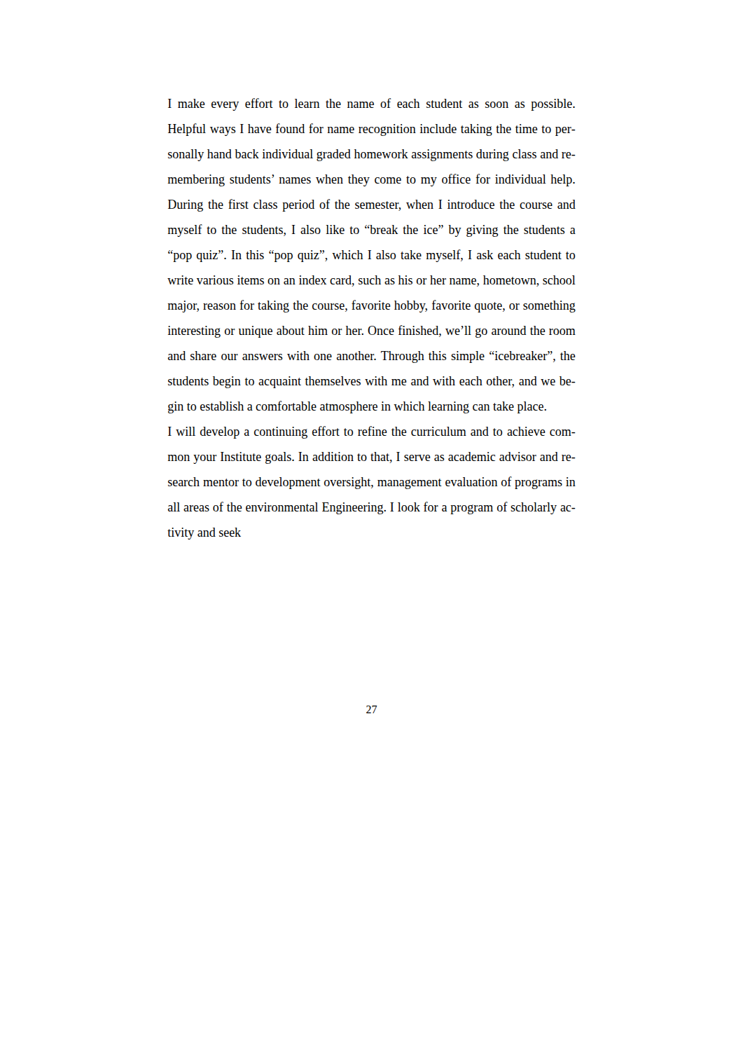I make every effort to learn the name of each student as soon as possible. Helpful ways I have found for name recognition include taking the time to personally hand back individual graded homework assignments during class and remembering students’ names when they come to my office for individual help. During the first class period of the semester, when I introduce the course and myself to the students, I also like to “break the ice” by giving the students a “pop quiz”. In this “pop quiz”, which I also take myself, I ask each student to write various items on an index card, such as his or her name, hometown, school major, reason for taking the course, favorite hobby, favorite quote, or something interesting or unique about him or her. Once finished, we’ll go around the room and share our answers with one another. Through this simple “icebreaker”, the students begin to acquaint themselves with me and with each other, and we begin to establish a comfortable atmosphere in which learning can take place.
I will develop a continuing effort to refine the curriculum and to achieve common your Institute goals. In addition to that, I serve as academic advisor and research mentor to development oversight, management evaluation of programs in all areas of the environmental Engineering. I look for a program of scholarly activity and seek
27